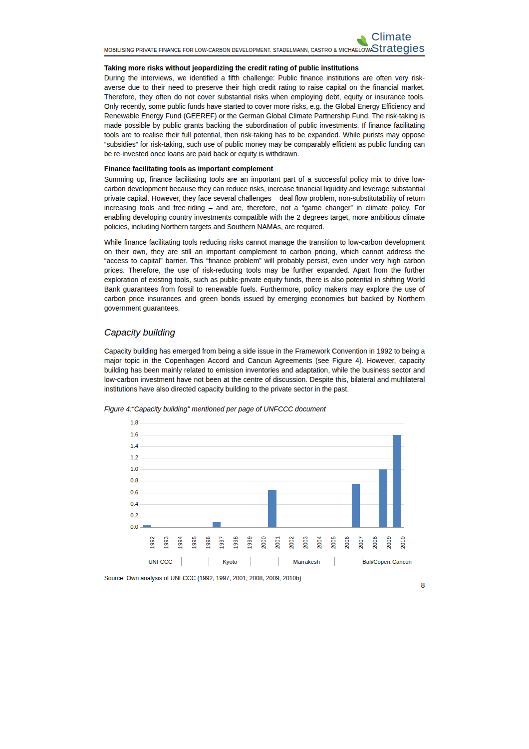Climate Strategies
Mobilising private finance for low-carbon development. Stadelmann, Castro & Michaelowa
Taking more risks without jeopardizing the credit rating of public institutions
During the interviews, we identified a fifth challenge: Public finance institutions are often very risk-averse due to their need to preserve their high credit rating to raise capital on the financial market. Therefore, they often do not cover substantial risks when employing debt, equity or insurance tools. Only recently, some public funds have started to cover more risks, e.g. the Global Energy Efficiency and Renewable Energy Fund (GEEREF) or the German Global Climate Partnership Fund. The risk-taking is made possible by public grants backing the subordination of public investments. If finance facilitating tools are to realise their full potential, then risk-taking has to be expanded. While purists may oppose “subsidies” for risk-taking, such use of public money may be comparably efficient as public funding can be re-invested once loans are paid back or equity is withdrawn.
Finance facilitating tools as important complement
Summing up, finance facilitating tools are an important part of a successful policy mix to drive low-carbon development because they can reduce risks, increase financial liquidity and leverage substantial private capital. However, they face several challenges – deal flow problem, non-substitutability of return increasing tools and free-riding – and are, therefore, not a “game changer” in climate policy. For enabling developing country investments compatible with the 2 degrees target, more ambitious climate policies, including Northern targets and Southern NAMAs, are required.
While finance facilitating tools reducing risks cannot manage the transition to low-carbon development on their own, they are still an important complement to carbon pricing, which cannot address the “access to capital” barrier. This “finance problem” will probably persist, even under very high carbon prices. Therefore, the use of risk-reducing tools may be further expanded. Apart from the further exploration of existing tools, such as public-private equity funds, there is also potential in shifting World Bank guarantees from fossil to renewable fuels. Furthermore, policy makers may explore the use of carbon price insurances and green bonds issued by emerging economies but backed by Northern government guarantees.
Capacity building
Capacity building has emerged from being a side issue in the Framework Convention in 1992 to being a major topic in the Copenhagen Accord and Cancun Agreements (see Figure 4). However, capacity building has been mainly related to emission inventories and adaptation, while the business sector and low-carbon investment have not been at the centre of discussion. Despite this, bilateral and multilateral institutions have also directed capacity building to the private sector in the past.
Figure 4:“Capacity building" mentioned per page of UNFCCC document
1.8
1.6
1.4
1.2
1.0
0.8
0.6
0.4
0.2
0.0
1992
1993
1994
1995
1996
1997
1998
1999
2000
2001
2002
2003
2004
2005
2006
2007
2008
2009
2010
UNFCCC
Kyoto
Marrakesh
Bali/Copen.
Cancun
Source: Own analysis of UNFCCC (1992, 1997, 2001, 2008, 2009, 2010b)
8